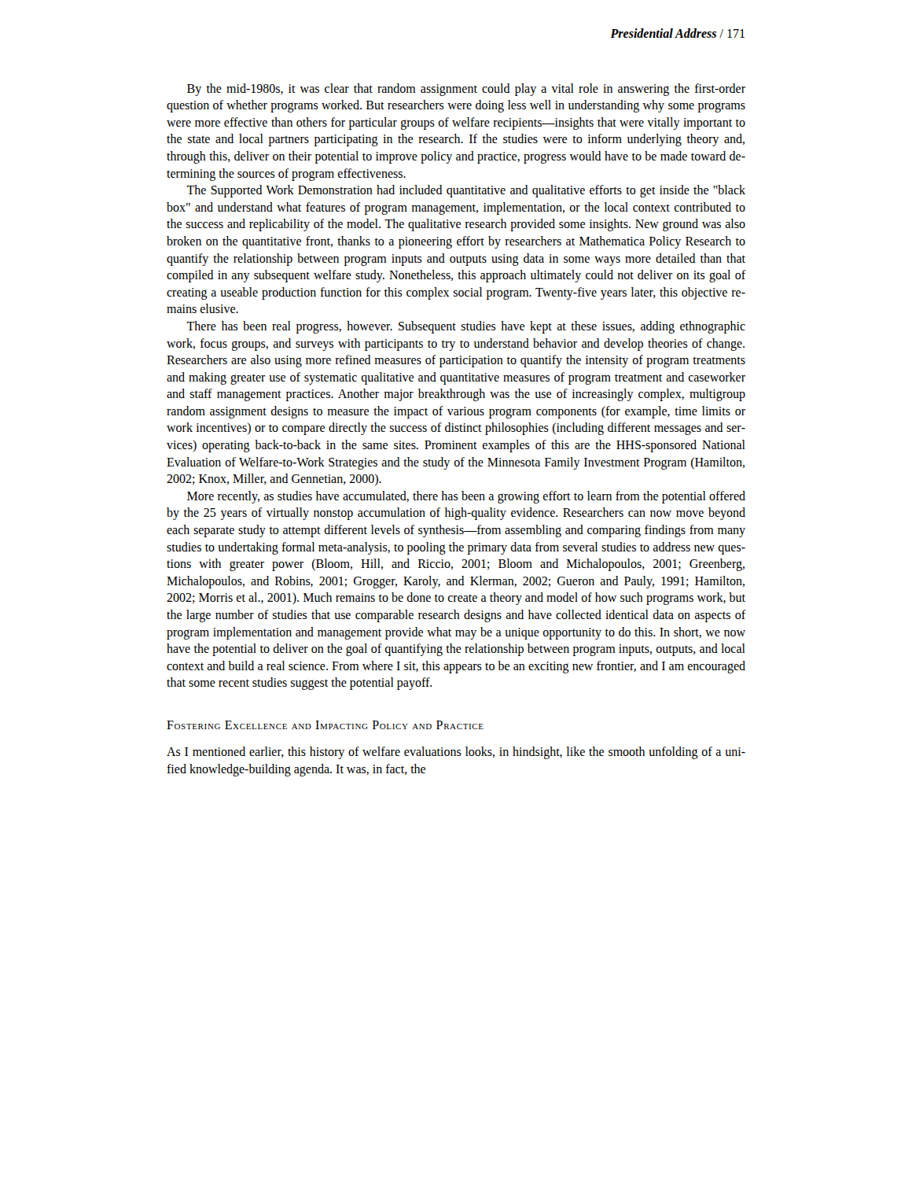Presidential Address / 171
By the mid-1980s, it was clear that random assignment could play a vital role in answering the first-order question of whether programs worked. But researchers were doing less well in understanding why some programs were more effective than others for particular groups of welfare recipients—insights that were vitally important to the state and local partners participating in the research. If the studies were to inform underlying theory and, through this, deliver on their potential to improve policy and practice, progress would have to be made toward determining the sources of program effectiveness.
The Supported Work Demonstration had included quantitative and qualitative efforts to get inside the "black box" and understand what features of program management, implementation, or the local context contributed to the success and replicability of the model. The qualitative research provided some insights. New ground was also broken on the quantitative front, thanks to a pioneering effort by researchers at Mathematica Policy Research to quantify the relationship between program inputs and outputs using data in some ways more detailed than that compiled in any subsequent welfare study. Nonetheless, this approach ultimately could not deliver on its goal of creating a useable production function for this complex social program. Twenty-five years later, this objective remains elusive.
There has been real progress, however. Subsequent studies have kept at these issues, adding ethnographic work, focus groups, and surveys with participants to try to understand behavior and develop theories of change. Researchers are also using more refined measures of participation to quantify the intensity of program treatments and making greater use of systematic qualitative and quantitative measures of program treatment and caseworker and staff management practices. Another major breakthrough was the use of increasingly complex, multigroup random assignment designs to measure the impact of various program components (for example, time limits or work incentives) or to compare directly the success of distinct philosophies (including different messages and services) operating back-to-back in the same sites. Prominent examples of this are the HHS-sponsored National Evaluation of Welfare-to-Work Strategies and the study of the Minnesota Family Investment Program (Hamilton, 2002; Knox, Miller, and Gennetian, 2000).
More recently, as studies have accumulated, there has been a growing effort to learn from the potential offered by the 25 years of virtually nonstop accumulation of high-quality evidence. Researchers can now move beyond each separate study to attempt different levels of synthesis—from assembling and comparing findings from many studies to undertaking formal meta-analysis, to pooling the primary data from several studies to address new questions with greater power (Bloom, Hill, and Riccio, 2001; Bloom and Michalopoulos, 2001; Greenberg, Michalopoulos, and Robins, 2001; Grogger, Karoly, and Klerman, 2002; Gueron and Pauly, 1991; Hamilton, 2002; Morris et al., 2001). Much remains to be done to create a theory and model of how such programs work, but the large number of studies that use comparable research designs and have collected identical data on aspects of program implementation and management provide what may be a unique opportunity to do this. In short, we now have the potential to deliver on the goal of quantifying the relationship between program inputs, outputs, and local context and build a real science. From where I sit, this appears to be an exciting new frontier, and I am encouraged that some recent studies suggest the potential payoff.
Fostering Excellence and Impacting Policy and Practice
As I mentioned earlier, this history of welfare evaluations looks, in hindsight, like the smooth unfolding of a unified knowledge-building agenda. It was, in fact, the